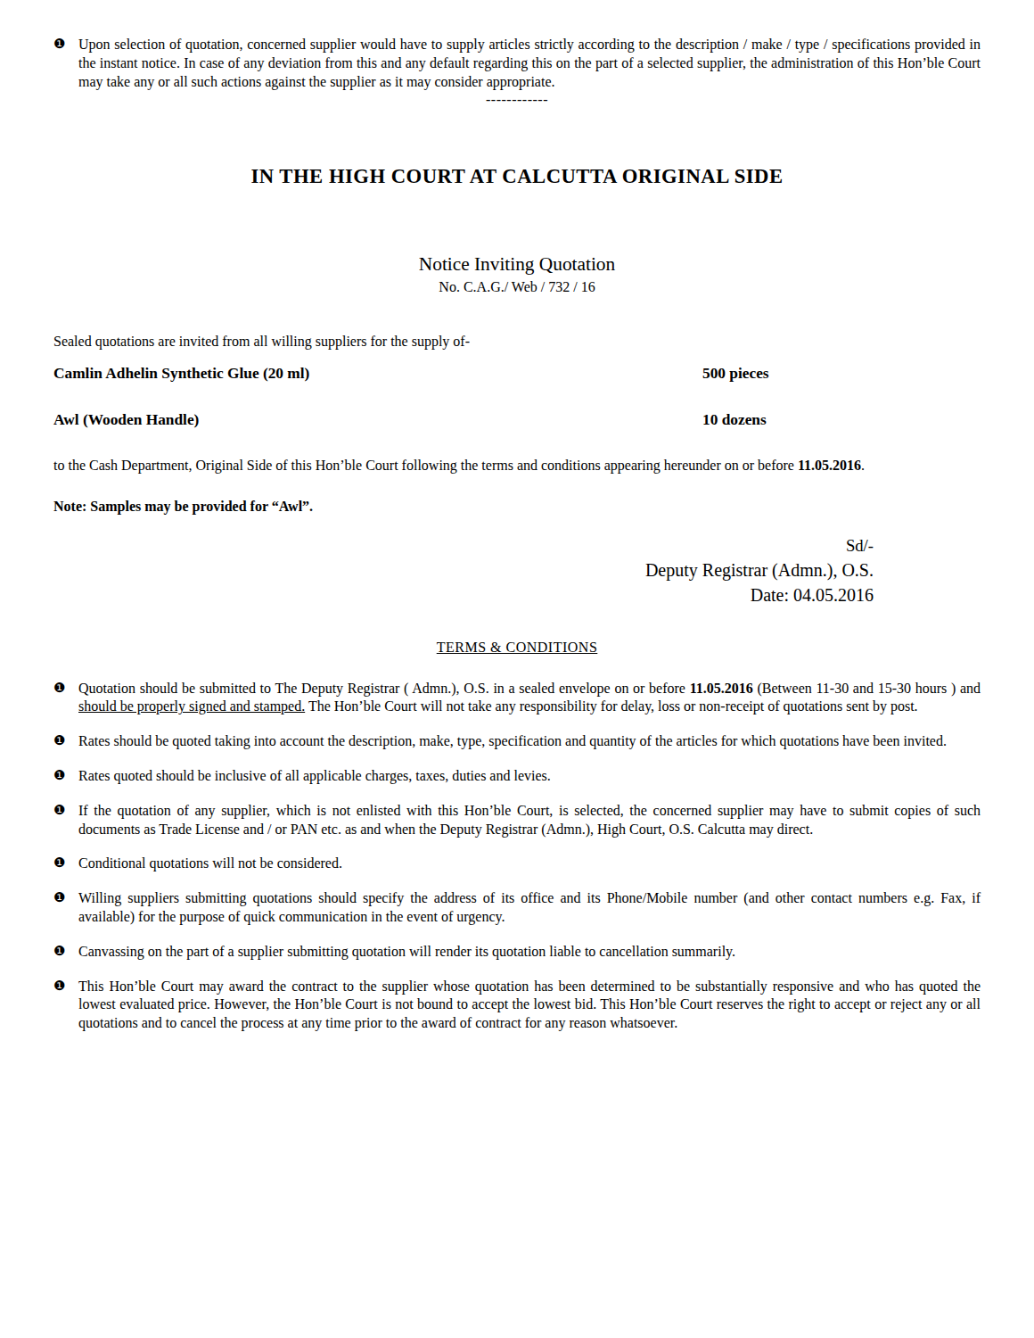❶
Upon selection of quotation, concerned supplier would have to supply articles strictly according to the description / make / type / specifications provided in the instant notice. In case of any deviation from this and any default regarding this on the part of a selected supplier, the administration of this Hon’ble Court may take any or all such actions against the supplier as it may consider appropriate.
------------
IN THE HIGH COURT AT CALCUTTA ORIGINAL SIDE
Notice Inviting Quotation
No. C.A.G./ Web / 732 / 16
Sealed quotations are invited from all willing suppliers for the supply of-
| Camlin Adhelin Synthetic Glue (20 ml) | 500 pieces |
| Awl (Wooden Handle) | 10 dozens |
to the Cash Department, Original Side of this Hon’ble Court following the terms and conditions appearing hereunder on or before 11.05.2016.
Note: Samples may be provided for “Awl”.
Sd/-
Deputy Registrar (Admn.), O.S.
Date: 04.05.2016
TERMS & CONDITIONS
❶ Quotation should be submitted to The Deputy Registrar ( Admn.), O.S. in a sealed envelope on or before 11.05.2016 (Between 11-30 and 15-30 hours ) and should be properly signed and stamped. The Hon’ble Court will not take any responsibility for delay, loss or non-receipt of quotations sent by post.
❶ Rates should be quoted taking into account the description, make, type, specification and quantity of the articles for which quotations have been invited.
❶ Rates quoted should be inclusive of all applicable charges, taxes, duties and levies.
❶ If the quotation of any supplier, which is not enlisted with this Hon’ble Court, is selected, the concerned supplier may have to submit copies of such documents as Trade License and / or PAN etc. as and when the Deputy Registrar (Admn.), High Court, O.S. Calcutta may direct.
❶ Conditional quotations will not be considered.
❶ Willing suppliers submitting quotations should specify the address of its office and its Phone/Mobile number (and other contact numbers e.g. Fax, if available) for the purpose of quick communication in the event of urgency.
❶ Canvassing on the part of a supplier submitting quotation will render its quotation liable to cancellation summarily.
❶ This Hon’ble Court may award the contract to the supplier whose quotation has been determined to be substantially responsive and who has quoted the lowest evaluated price. However, the Hon’ble Court is not bound to accept the lowest bid. This Hon’ble Court reserves the right to accept or reject any or all quotations and to cancel the process at any time prior to the award of contract for any reason whatsoever.